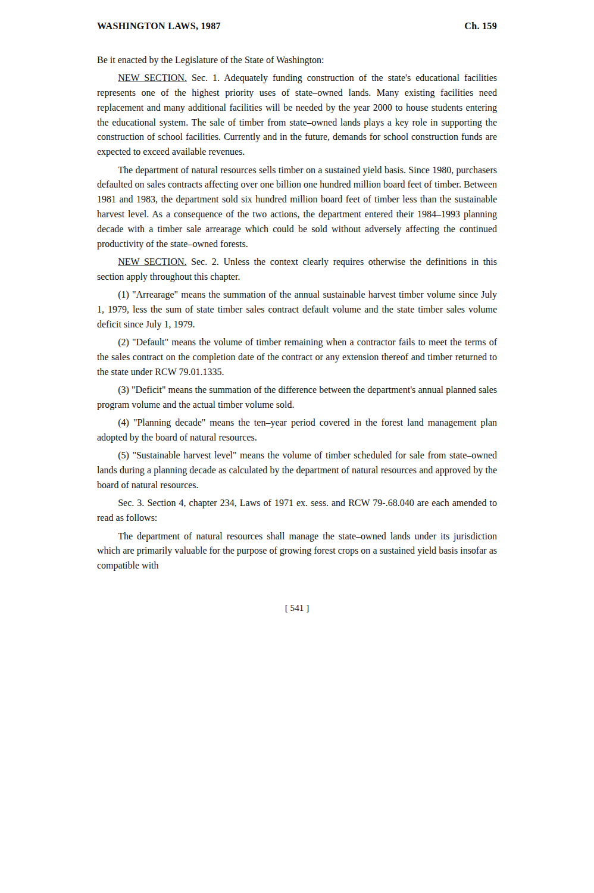Washington Laws, 1987 Ch. 159
Be it enacted by the Legislature of the State of Washington:
NEW SECTION. Sec. 1. Adequately funding construction of the state's educational facilities represents one of the highest priority uses of state–owned lands. Many existing facilities need replacement and many additional facilities will be needed by the year 2000 to house students entering the educational system. The sale of timber from state–owned lands plays a key role in supporting the construction of school facilities. Currently and in the future, demands for school construction funds are expected to exceed available revenues.
The department of natural resources sells timber on a sustained yield basis. Since 1980, purchasers defaulted on sales contracts affecting over one billion one hundred million board feet of timber. Between 1981 and 1983, the department sold six hundred million board feet of timber less than the sustainable harvest level. As a consequence of the two actions, the department entered their 1984–1993 planning decade with a timber sale arrearage which could be sold without adversely affecting the continued productivity of the state–owned forests.
NEW SECTION. Sec. 2. Unless the context clearly requires otherwise the definitions in this section apply throughout this chapter.
(1) "Arrearage" means the summation of the annual sustainable harvest timber volume since July 1, 1979, less the sum of state timber sales contract default volume and the state timber sales volume deficit since July 1, 1979.
(2) "Default" means the volume of timber remaining when a contractor fails to meet the terms of the sales contract on the completion date of the contract or any extension thereof and timber returned to the state under RCW 79.01.1335.
(3) "Deficit" means the summation of the difference between the department's annual planned sales program volume and the actual timber volume sold.
(4) "Planning decade" means the ten–year period covered in the forest land management plan adopted by the board of natural resources.
(5) "Sustainable harvest level" means the volume of timber scheduled for sale from state–owned lands during a planning decade as calculated by the department of natural resources and approved by the board of natural resources.
Sec. 3. Section 4, chapter 234, Laws of 1971 ex. sess. and RCW 79-.68.040 are each amended to read as follows:
The department of natural resources shall manage the state–owned lands under its jurisdiction which are primarily valuable for the purpose of growing forest crops on a sustained yield basis insofar as compatible with
[ 541 ]